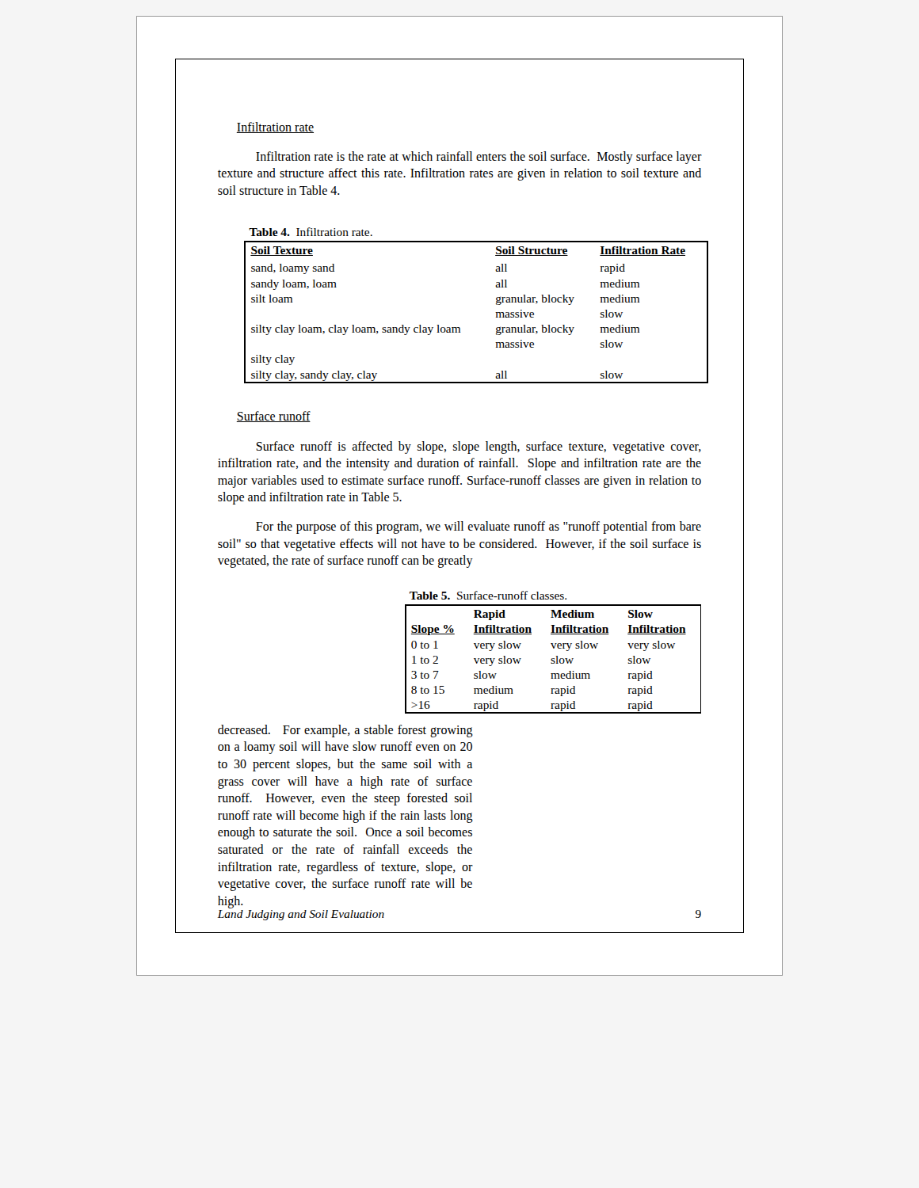Infiltration rate
Infiltration rate is the rate at which rainfall enters the soil surface. Mostly surface layer texture and structure affect this rate. Infiltration rates are given in relation to soil texture and soil structure in Table 4.
Table 4. Infiltration rate.
| Soil Texture | Soil Structure | Infiltration Rate |
| --- | --- | --- |
| sand, loamy sand | all | rapid |
| sandy loam, loam | all | medium |
| silt loam | granular, blocky | medium |
| | massive | slow |
| silty clay loam, clay loam, sandy clay loam | granular, blocky | medium |
| | massive | slow |
| silty clay | | |
| silty clay, sandy clay, clay | all | slow |
Surface runoff
Surface runoff is affected by slope, slope length, surface texture, vegetative cover, infiltration rate, and the intensity and duration of rainfall. Slope and infiltration rate are the major variables used to estimate surface runoff. Surface-runoff classes are given in relation to slope and infiltration rate in Table 5.
For the purpose of this program, we will evaluate runoff as "runoff potential from bare soil" so that vegetative effects will not have to be considered. However, if the soil surface is vegetated, the rate of surface runoff can be greatly
Table 5. Surface-runoff classes.
| | Rapid | Medium | Slow |
| Slope % | Infiltration | Infiltration | Infiltration |
| 0 to 1 | very slow | very slow | very slow |
| 1 to 2 | very slow | slow | slow |
| 3 to 7 | slow | medium | rapid |
| 8 to 15 | medium | rapid | rapid |
| >16 | rapid | rapid | rapid |
decreased. For example, a stable forest growing on a loamy soil will have slow runoff even on 20 to 30 percent slopes, but the same soil with a grass cover will have a high rate of surface runoff. However, even the steep forested soil runoff rate will become high if the rain lasts long enough to saturate the soil. Once a soil becomes saturated or the rate of rainfall exceeds the infiltration rate, regardless of texture, slope, or vegetative cover, the surface runoff rate will be high.
Land Judging and Soil Evaluation 9